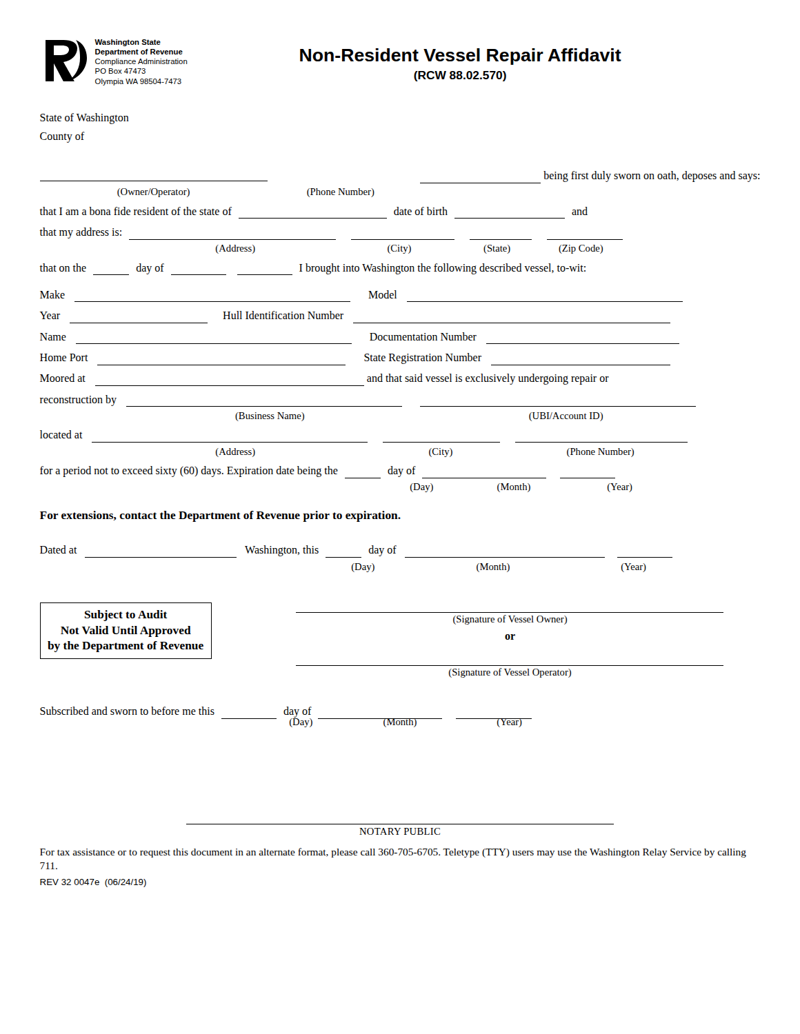Washington State
Department of Revenue
Compliance Administration
PO Box 47473
Olympia WA 98504-7473
Non-Resident Vessel Repair Affidavit
(RCW 88.02.570)
State of Washington
County of
being first duly sworn on oath, deposes and says:
(Owner/Operator) (Phone Number)
that I am a bona fide resident of the state of date of birth and
that my address is:
(Address) (City) (State) (Zip Code)
that on the day of I brought into Washington the following described vessel, to-wit:
Make Model
Year Hull Identification Number
Name Documentation Number
Home Port State Registration Number
Moored at and that said vessel is exclusively undergoing repair or
reconstruction by
(Business Name) (UBI/Account ID)
located at
(Address) (City) (Phone Number)
for a period not to exceed sixty (60) days. Expiration date being the day of
(Day) (Month) (Year)
For extensions, contact the Department of Revenue prior to expiration.
Dated at Washington, this day of
(Day) (Month) (Year)
Subject to Audit
Not Valid Until Approved
by the Department of Revenue
(Signature of Vessel Owner)
or
(Signature of Vessel Operator)
Subscribed and sworn to before me this day of
(Day) (Month) (Year)
NOTARY PUBLIC
For tax assistance or to request this document in an alternate format, please call 360-705-6705. Teletype (TTY) users may use the Washington Relay Service by calling 711.
REV 32 0047e (06/24/19)